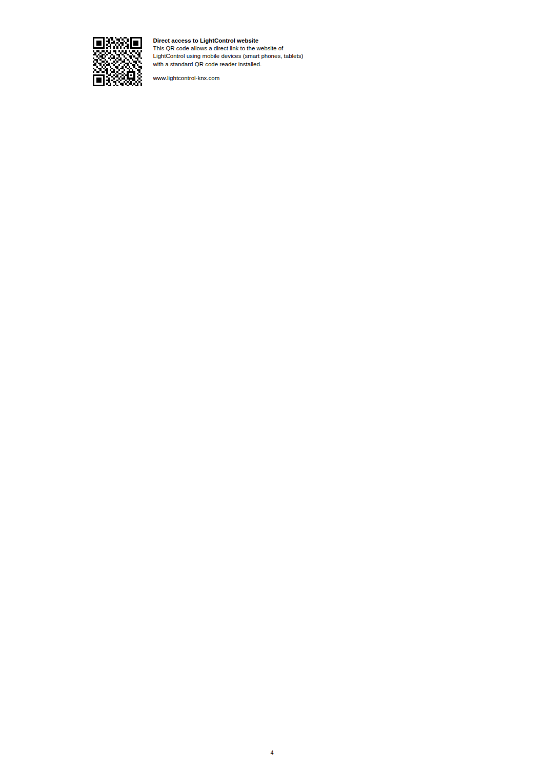Direct access to LightControl website
This QR code allows a direct link to the website of LightControl using mobile devices (smart phones, tablets) with a standard QR code reader installed.
www.lightcontrol-knx.com
4